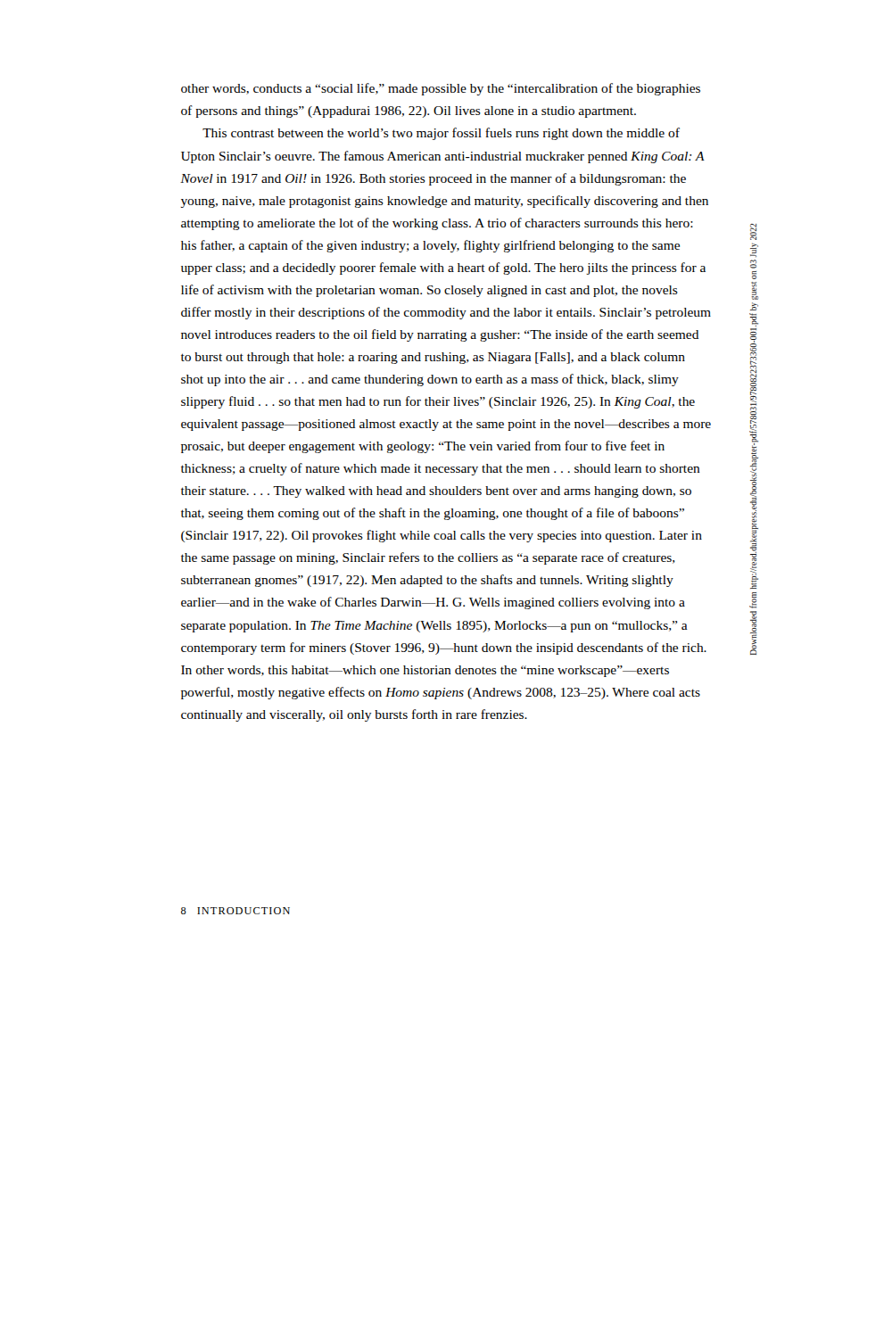Downloaded from http://read.dukeupress.edu/books/chapter-pdf/578031/9780822373360-001.pdf by guest on 03 July 2022
other words, conducts a “social life,” made possible by the “intercalibration of the biographies of persons and things” (Appadurai 1986, 22). Oil lives alone in a studio apartment.
This contrast between the world’s two major fossil fuels runs right down the middle of Upton Sinclair’s oeuvre. The famous American anti-industrial muckraker penned King Coal: A Novel in 1917 and Oil! in 1926. Both stories proceed in the manner of a bildungsroman: the young, naive, male protagonist gains knowledge and maturity, specifically discovering and then attempting to ameliorate the lot of the working class. A trio of characters surrounds this hero: his father, a captain of the given industry; a lovely, flighty girlfriend belonging to the same upper class; and a decidedly poorer female with a heart of gold. The hero jilts the princess for a life of activism with the proletarian woman. So closely aligned in cast and plot, the novels differ mostly in their descriptions of the commodity and the labor it entails. Sinclair’s petroleum novel introduces readers to the oil field by narrating a gusher: “The inside of the earth seemed to burst out through that hole: a roaring and rushing, as Niagara [Falls], and a black column shot up into the air . . . and came thundering down to earth as a mass of thick, black, slimy slippery fluid . . . so that men had to run for their lives” (Sinclair 1926, 25). In King Coal, the equivalent passage—positioned almost exactly at the same point in the novel—describes a more prosaic, but deeper engagement with geology: “The vein varied from four to five feet in thickness; a cruelty of nature which made it necessary that the men . . . should learn to shorten their stature. . . . They walked with head and shoulders bent over and arms hanging down, so that, seeing them coming out of the shaft in the gloaming, one thought of a file of baboons” (Sinclair 1917, 22). Oil provokes flight while coal calls the very species into question. Later in the same passage on mining, Sinclair refers to the colliers as “a separate race of creatures, subterranean gnomes” (1917, 22). Men adapted to the shafts and tunnels. Writing slightly earlier—and in the wake of Charles Darwin—H. G. Wells imagined colliers evolving into a separate population. In The Time Machine (Wells 1895), Morlocks—a pun on “mullocks,” a contemporary term for miners (Stover 1996, 9)—hunt down the insipid descendants of the rich. In other words, this habitat—which one historian denotes the “mine workscape”—exerts powerful, mostly negative effects on Homo sapiens (Andrews 2008, 123–25). Where coal acts continually and viscerally, oil only bursts forth in rare frenzies.
8 INTRODUCTION